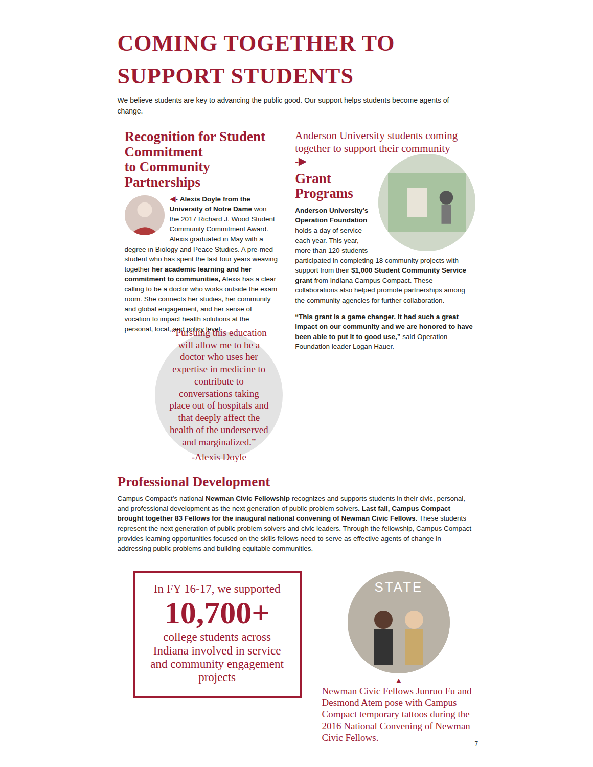COMING TOGETHER TO SUPPORT STUDENTS
We believe students are key to advancing the public good. Our support helps students become agents of change.
Recognition for Student Commitment
to Community Partnerships
◀- Alexis Doyle from the University of Notre Dame won the 2017 Richard J. Wood Student Community Commitment Award. Alexis graduated in May with a degree in Biology and Peace Studies. A pre-med student who has spent the last four years weaving together her academic learning and her commitment to communities, Alexis has a clear calling to be a doctor who works outside the exam room. She connects her studies, her community and global engagement, and her sense of vocation to impact health solutions at the personal, local, and policy level.
“Pursuing this education will allow me to be a doctor who uses her expertise in medicine to contribute to conversations taking place out of hospitals and that deeply affect the health of the underserved and marginalized.” -Alexis Doyle
Anderson University students coming together to support their community -▶
Grant Programs
Anderson University’s Operation Foundation holds a day of service each year. This year, more than 120 students participated in completing 18 community projects with support from their $1,000 Student Community Service grant from Indiana Campus Compact. These collaborations also helped promote partnerships among the community agencies for further collaboration.
“This grant is a game changer. It had such a great impact on our community and we are honored to have been able to put it to good use,” said Operation Foundation leader Logan Hauer.
Professional Development
Campus Compact’s national Newman Civic Fellowship recognizes and supports students in their civic, personal, and professional development as the next generation of public problem solvers. Last fall, Campus Compact brought together 83 Fellows for the inaugural national convening of Newman Civic Fellows. These students represent the next generation of public problem solvers and civic leaders. Through the fellowship, Campus Compact provides learning opportunities focused on the skills fellows need to serve as effective agents of change in addressing public problems and building equitable communities.
In FY 16-17, we supported 10,700+ college students across Indiana involved in service and community engagement projects
▲
Newman Civic Fellows Junruo Fu and Desmond Atem pose with Campus Compact temporary tattoos during the 2016 National Convening of Newman Civic Fellows.
7